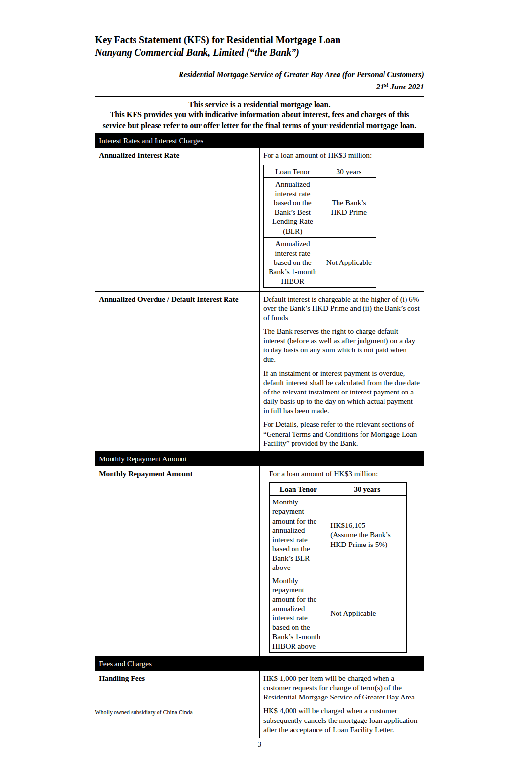Key Facts Statement (KFS) for Residential Mortgage Loan
Nanyang Commercial Bank, Limited (“the Bank”)
Residential Mortgage Service of Greater Bay Area (for Personal Customers) 21st June 2021
| This service is a residential mortgage loan. This KFS provides you with indicative information about interest, fees and charges of this service but please refer to our offer letter for the final terms of your residential mortgage loan. |
| Interest Rates and Interest Charges |
| Annualized Interest Rate | For a loan amount of HK$3 million: / Loan Tenor / 30 years / / Annualized interest rate based on the Bank’s Best Lending Rate (BLR) / The Bank’s HKD Prime / / Annualized interest rate based on the Bank’s 1-month HIBOR / Not Applicable / |
| Annualized Overdue / Default Interest Rate | Default interest is chargeable at the higher of (i) 6% over the Bank’s HKD Prime and (ii) the Bank’s cost of funds The Bank reserves the right to charge default interest (before as well as after judgment) on a day to day basis on any sum which is not paid when due. If an instalment or interest payment is overdue, default interest shall be calculated from the due date of the relevant instalment or interest payment on a daily basis up to the day on which actual payment in full has been made. For Details, please refer to the relevant sections of “General Terms and Conditions for Mortgage Loan Facility” provided by the Bank. |
| Monthly Repayment Amount |
| Monthly Repayment Amount | For a loan amount of HK$3 million: / Loan Tenor / 30 years / / --- / --- / / Monthly repayment amount for the annualized interest rate based on the Bank’s BLR above / HK$16,105 (Assume the Bank’s HKD Prime is 5%) / / Monthly repayment amount for the annualized interest rate based on the Bank’s 1-month HIBOR above / Not Applicable / |
| Fees and Charges |
| Handling Fees | HK$ 1,000 per item will be charged when a customer requests for change of term(s) of the Residential Mortgage Service of Greater Bay Area. HK$ 4,000 will be charged when a customer subsequently cancels the mortgage loan application after the acceptance of Loan Facility Letter. |
Wholly owned subsidiary of China Cinda
3